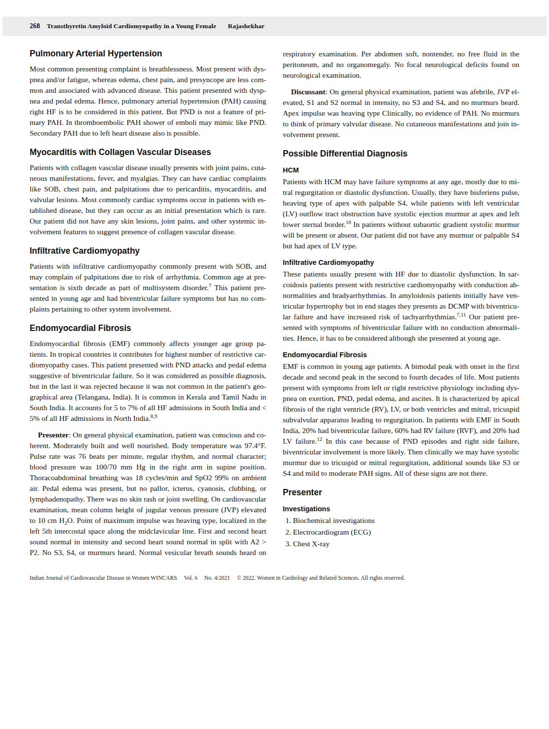268 Transthyretin Amyloid Cardiomyopathy in a Young Female Rajashekhar
Pulmonary Arterial Hypertension
Most common presenting complaint is breathlessness. Most present with dyspnea and/or fatigue, whereas edema, chest pain, and presyncope are less common and associated with advanced disease. This patient presented with dyspnea and pedal edema. Hence, pulmonary arterial hypertension (PAH) causing right HF is to be considered in this patient. But PND is not a feature of primary PAH. In thromboembolic PAH shower of emboli may mimic like PND. Secondary PAH due to left heart disease also is possible.
Myocarditis with Collagen Vascular Diseases
Patients with collagen vascular disease usually presents with joint pains, cutaneous manifestations, fever, and myalgias. They can have cardiac complaints like SOB, chest pain, and palpitations due to pericarditis, myocarditis, and valvular lesions. Most commonly cardiac symptoms occur in patients with established disease, but they can occur as an initial presentation which is rare. Our patient did not have any skin lesions, joint pains, and other systemic involvement features to suggest presence of collagen vascular disease.
Infiltrative Cardiomyopathy
Patients with infiltrative cardiomyopathy commonly present with SOB, and may complain of palpitations due to risk of arrhythmia. Common age at presentation is sixth decade as part of multisystem disorder.7 This patient presented in young age and had biventricular failure symptoms but has no complaints pertaining to other system involvement.
Endomyocardial Fibrosis
Endomyocardial fibrosis (EMF) commonly affects younger age group patients. In tropical countries it contributes for highest number of restrictive cardiomyopathy cases. This patient presented with PND attacks and pedal edema suggestive of biventricular failure. So it was considered as possible diagnosis, but in the last it was rejected because it was not common in the patient's geographical area (Telangana, India). It is common in Kerala and Tamil Nadu in South India. It accounts for 5 to 7% of all HF admissions in South India and < 5% of all HF admissions in North India.8,9
Presenter: On general physical examination, patient was conscious and coherent. Moderately built and well nourished. Body temperature was 97.4°F. Pulse rate was 76 beats per minute, regular rhythm, and normal character; blood pressure was 100/70 mm Hg in the right arm in supine position. Thoracoabdominal breathing was 18 cycles/min and SpO2 99% on ambient air. Pedal edema was present, but no pallor, icterus, cyanosis, clubbing, or lymphadenopathy. There was no skin rash or joint swelling. On cardiovascular examination, mean column height of jugular venous pressure (JVP) elevated to 10 cm H2O. Point of maximum impulse was heaving type, localized in the left 5th intercostal space along the midclavicular line. First and second heart sound normal in intensity and second heart sound normal in split with A2 > P2. No S3, S4, or murmurs heard. Normal vesicular breath sounds heard on respiratory examination. Per abdomen soft, nontender, no free fluid in the peritoneum, and no organomegaly. No focal neurological deficits found on neurological examination.
Discussant: On general physical examination, patient was afebrile, JVP elevated, S1 and S2 normal in intensity, no S3 and S4, and no murmurs heard. Apex impulse was heaving type Clinically, no evidence of PAH. No murmurs to think of primary valvular disease. No cutaneous manifestations and join involvement present.
Possible Differential Diagnosis
HCM
Patients with HCM may have failure symptoms at any age, mostly due to mitral regurgitation or diastolic dysfunction. Usually, they have bisferiens pulse, heaving type of apex with palpable S4, while patients with left ventricular (LV) outflow tract obstruction have systolic ejection murmur at apex and left lower sternal border.10 In patients without subaortic gradient systolic murmur will be present or absent. Our patient did not have any murmur or palpable S4 but had apex of LV type.
Infiltrative Cardiomyopathy
These patients usually present with HF due to diastolic dysfunction. In sarcoidosis patients present with restrictive cardiomyopathy with conduction abnormalities and bradyarrhythmias. In amyloidosis patients initially have ventricular hypertrophy but in end stages they presents as DCMP with biventricular failure and have increased risk of tachyarrhythmias.7,11 Our patient presented with symptoms of biventricular failure with no conduction abnormalities. Hence, it has to be considered although she presented at young age.
Endomyocardial Fibrosis
EMF is common in young age patients. A bimodal peak with onset in the first decade and second peak in the second to fourth decades of life. Most patients present with symptoms from left or right restrictive physiology including dyspnea on exertion, PND, pedal edema, and ascites. It is characterized by apical fibrosis of the right ventricle (RV), LV, or both ventricles and mitral, tricuspid subvalvular apparatus leading to regurgitation. In patients with EMF in South India, 20% had biventricular failure, 60% had RV failure (RVF), and 20% had LV failure.12 In this case because of PND episodes and right side failure, biventricular involvement is more likely. Then clinically we may have systolic murmur due to tricuspid or mitral regurgitation, additional sounds like S3 or S4 and mild to moderate PAH signs. All of these signs are not there.
Presenter
Investigations
Biochemical investigations
Electrocardiogram (ECG)
Chest X-ray
Indian Journal of Cardiovascular Disease in Women WINCARS Vol. 6 No. 4/2021 © 2022. Women in Cardiology and Related Sciences. All rights reserved.